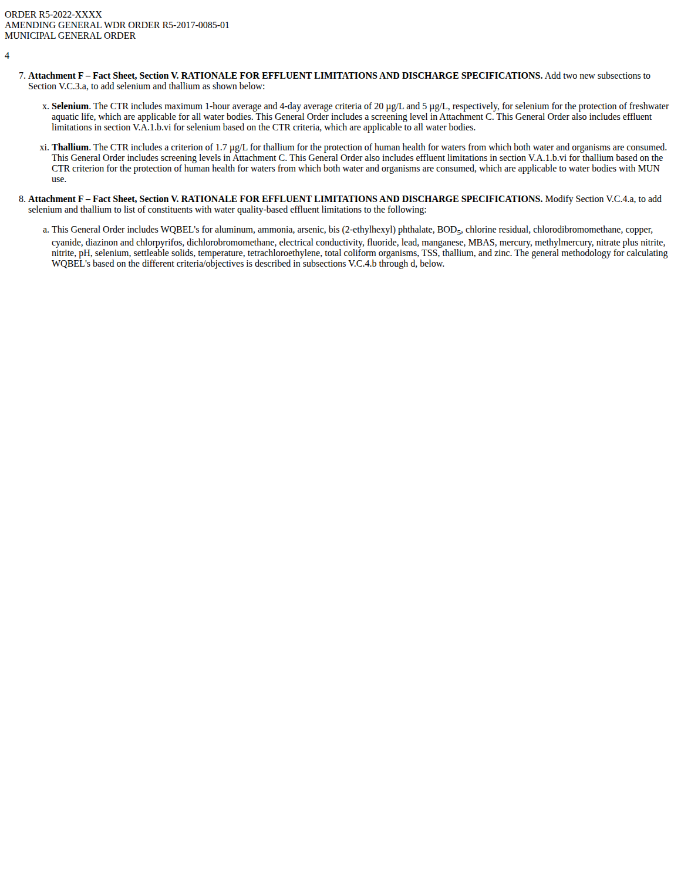ORDER R5-2022-XXXX
AMENDING GENERAL WDR ORDER R5-2017-0085-01
MUNICIPAL GENERAL ORDER
4
Attachment F – Fact Sheet, Section V. RATIONALE FOR EFFLUENT LIMITATIONS AND DISCHARGE SPECIFICATIONS. Add two new subsections to Section V.C.3.a, to add selenium and thallium as shown below:
Selenium. The CTR includes maximum 1-hour average and 4-day average criteria of 20 µg/L and 5 µg/L, respectively, for selenium for the protection of freshwater aquatic life, which are applicable for all water bodies. This General Order includes a screening level in Attachment C. This General Order also includes effluent limitations in section V.A.1.b.vi for selenium based on the CTR criteria, which are applicable to all water bodies.
Thallium. The CTR includes a criterion of 1.7 µg/L for thallium for the protection of human health for waters from which both water and organisms are consumed. This General Order includes screening levels in Attachment C. This General Order also includes effluent limitations in section V.A.1.b.vi for thallium based on the CTR criterion for the protection of human health for waters from which both water and organisms are consumed, which are applicable to water bodies with MUN use.
Attachment F – Fact Sheet, Section V. RATIONALE FOR EFFLUENT LIMITATIONS AND DISCHARGE SPECIFICATIONS. Modify Section V.C.4.a, to add selenium and thallium to list of constituents with water quality-based effluent limitations to the following:
This General Order includes WQBEL's for aluminum, ammonia, arsenic, bis (2-ethylhexyl) phthalate, BOD5, chlorine residual, chlorodibromomethane, copper, cyanide, diazinon and chlorpyrifos, dichlorobromomethane, electrical conductivity, fluoride, lead, manganese, MBAS, mercury, methylmercury, nitrate plus nitrite, nitrite, pH, selenium, settleable solids, temperature, tetrachloroethylene, total coliform organisms, TSS, thallium, and zinc. The general methodology for calculating WQBEL's based on the different criteria/objectives is described in subsections V.C.4.b through d, below.